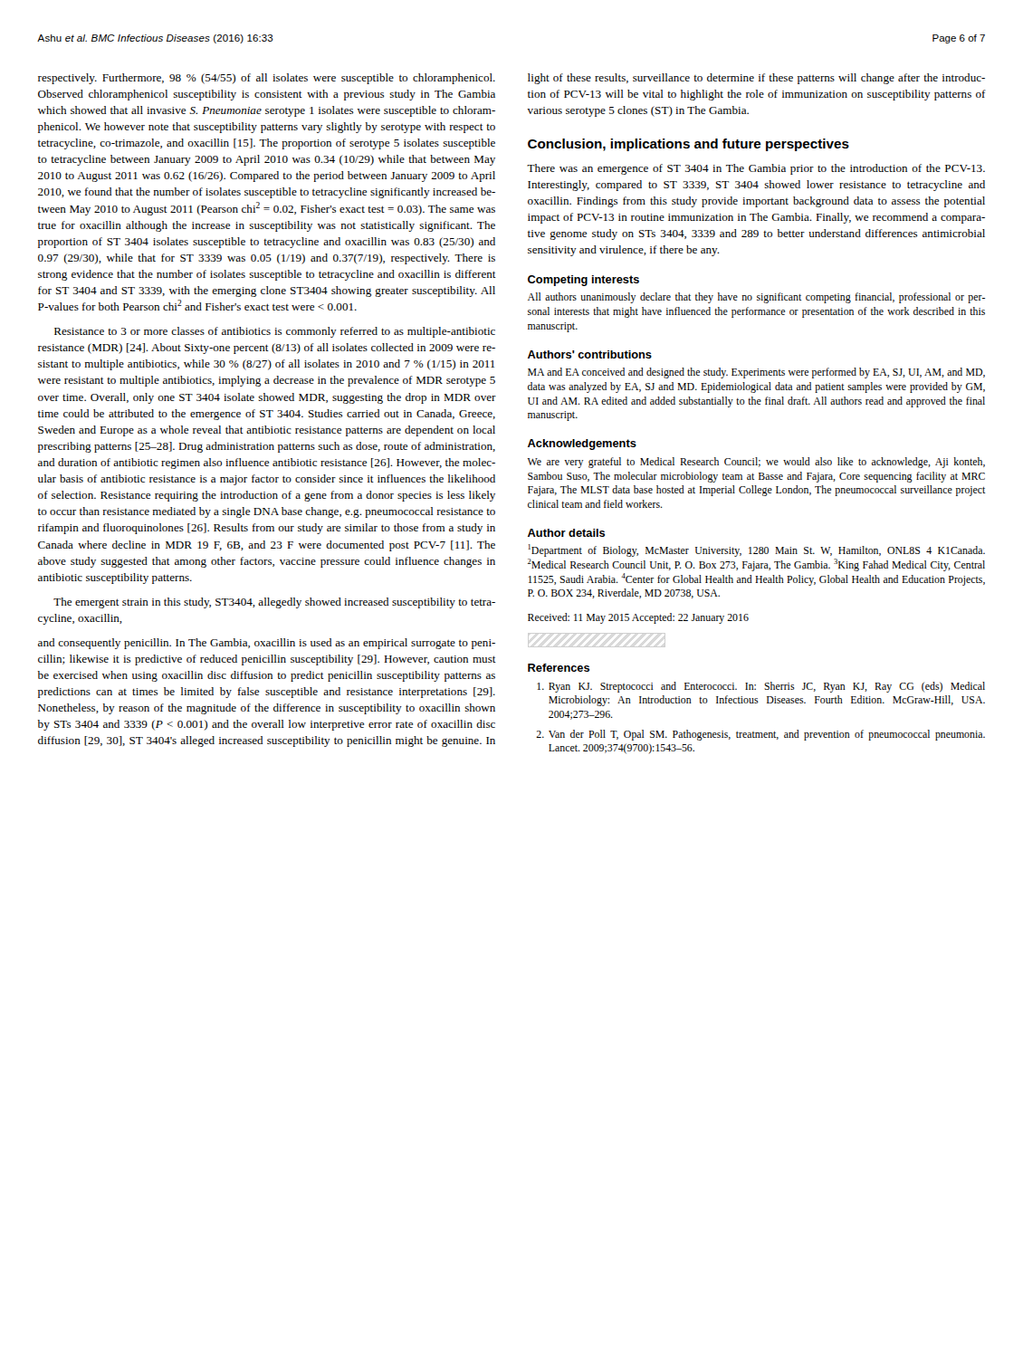Ashu et al. BMC Infectious Diseases (2016) 16:33
Page 6 of 7
respectively. Furthermore, 98 % (54/55) of all isolates were susceptible to chloramphenicol. Observed chloramphenicol susceptibility is consistent with a previous study in The Gambia which showed that all invasive S. Pneumoniae serotype 1 isolates were susceptible to chloramphenicol. We however note that susceptibility patterns vary slightly by serotype with respect to tetracycline, co-trimazole, and oxacillin [15]. The proportion of serotype 5 isolates susceptible to tetracycline between January 2009 to April 2010 was 0.34 (10/29) while that between May 2010 to August 2011 was 0.62 (16/26). Compared to the period between January 2009 to April 2010, we found that the number of isolates susceptible to tetracycline significantly increased between May 2010 to August 2011 (Pearson chi2 = 0.02, Fisher's exact test = 0.03). The same was true for oxacillin although the increase in susceptibility was not statistically significant. The proportion of ST 3404 isolates susceptible to tetracycline and oxacillin was 0.83 (25/30) and 0.97 (29/30), while that for ST 3339 was 0.05 (1/19) and 0.37(7/19), respectively. There is strong evidence that the number of isolates susceptible to tetracycline and oxacillin is different for ST 3404 and ST 3339, with the emerging clone ST3404 showing greater susceptibility. All P-values for both Pearson chi2 and Fisher's exact test were < 0.001.
Resistance to 3 or more classes of antibiotics is commonly referred to as multiple-antibiotic resistance (MDR) [24]. About Sixty-one percent (8/13) of all isolates collected in 2009 were resistant to multiple antibiotics, while 30 % (8/27) of all isolates in 2010 and 7 % (1/15) in 2011 were resistant to multiple antibiotics, implying a decrease in the prevalence of MDR serotype 5 over time. Overall, only one ST 3404 isolate showed MDR, suggesting the drop in MDR over time could be attributed to the emergence of ST 3404. Studies carried out in Canada, Greece, Sweden and Europe as a whole reveal that antibiotic resistance patterns are dependent on local prescribing patterns [25–28]. Drug administration patterns such as dose, route of administration, and duration of antibiotic regimen also influence antibiotic resistance [26]. However, the molecular basis of antibiotic resistance is a major factor to consider since it influences the likelihood of selection. Resistance requiring the introduction of a gene from a donor species is less likely to occur than resistance mediated by a single DNA base change, e.g. pneumococcal resistance to rifampin and fluoroquinolones [26]. Results from our study are similar to those from a study in Canada where decline in MDR 19 F, 6B, and 23 F were documented post PCV-7 [11]. The above study suggested that among other factors, vaccine pressure could influence changes in antibiotic susceptibility patterns.
The emergent strain in this study, ST3404, allegedly showed increased susceptibility to tetracycline, oxacillin,
and consequently penicillin. In The Gambia, oxacillin is used as an empirical surrogate to penicillin; likewise it is predictive of reduced penicillin susceptibility [29]. However, caution must be exercised when using oxacillin disc diffusion to predict penicillin susceptibility patterns as predictions can at times be limited by false susceptible and resistance interpretations [29]. Nonetheless, by reason of the magnitude of the difference in susceptibility to oxacillin shown by STs 3404 and 3339 (P < 0.001) and the overall low interpretive error rate of oxacillin disc diffusion [29, 30], ST 3404's alleged increased susceptibility to penicillin might be genuine. In light of these results, surveillance to determine if these patterns will change after the introduction of PCV-13 will be vital to highlight the role of immunization on susceptibility patterns of various serotype 5 clones (ST) in The Gambia.
Conclusion, implications and future perspectives
There was an emergence of ST 3404 in The Gambia prior to the introduction of the PCV-13. Interestingly, compared to ST 3339, ST 3404 showed lower resistance to tetracycline and oxacillin. Findings from this study provide important background data to assess the potential impact of PCV-13 in routine immunization in The Gambia. Finally, we recommend a comparative genome study on STs 3404, 3339 and 289 to better understand differences antimicrobial sensitivity and virulence, if there be any.
Competing interests
All authors unanimously declare that they have no significant competing financial, professional or personal interests that might have influenced the performance or presentation of the work described in this manuscript.
Authors' contributions
MA and EA conceived and designed the study. Experiments were performed by EA, SJ, UI, AM, and MD, data was analyzed by EA, SJ and MD. Epidemiological data and patient samples were provided by GM, UI and AM. RA edited and added substantially to the final draft. All authors read and approved the final manuscript.
Acknowledgements
We are very grateful to Medical Research Council; we would also like to acknowledge, Aji konteh, Sambou Suso, The molecular microbiology team at Basse and Fajara, Core sequencing facility at MRC Fajara, The MLST data base hosted at Imperial College London, The pneumococcal surveillance project clinical team and field workers.
Author details
1Department of Biology, McMaster University, 1280 Main St. W, Hamilton, ONL8S 4 K1Canada. 2Medical Research Council Unit, P. O. Box 273, Fajara, The Gambia. 3King Fahad Medical City, Central 11525, Saudi Arabia. 4Center for Global Health and Health Policy, Global Health and Education Projects, P. O. BOX 234, Riverdale, MD 20738, USA.
Received: 11 May 2015 Accepted: 22 January 2016
References
Ryan KJ. Streptococci and Enterococci. In: Sherris JC, Ryan KJ, Ray CG (eds) Medical Microbiology: An Introduction to Infectious Diseases. Fourth Edition. McGraw-Hill, USA. 2004;273–296.
Van der Poll T, Opal SM. Pathogenesis, treatment, and prevention of pneumococcal pneumonia. Lancet. 2009;374(9700):1543–56.